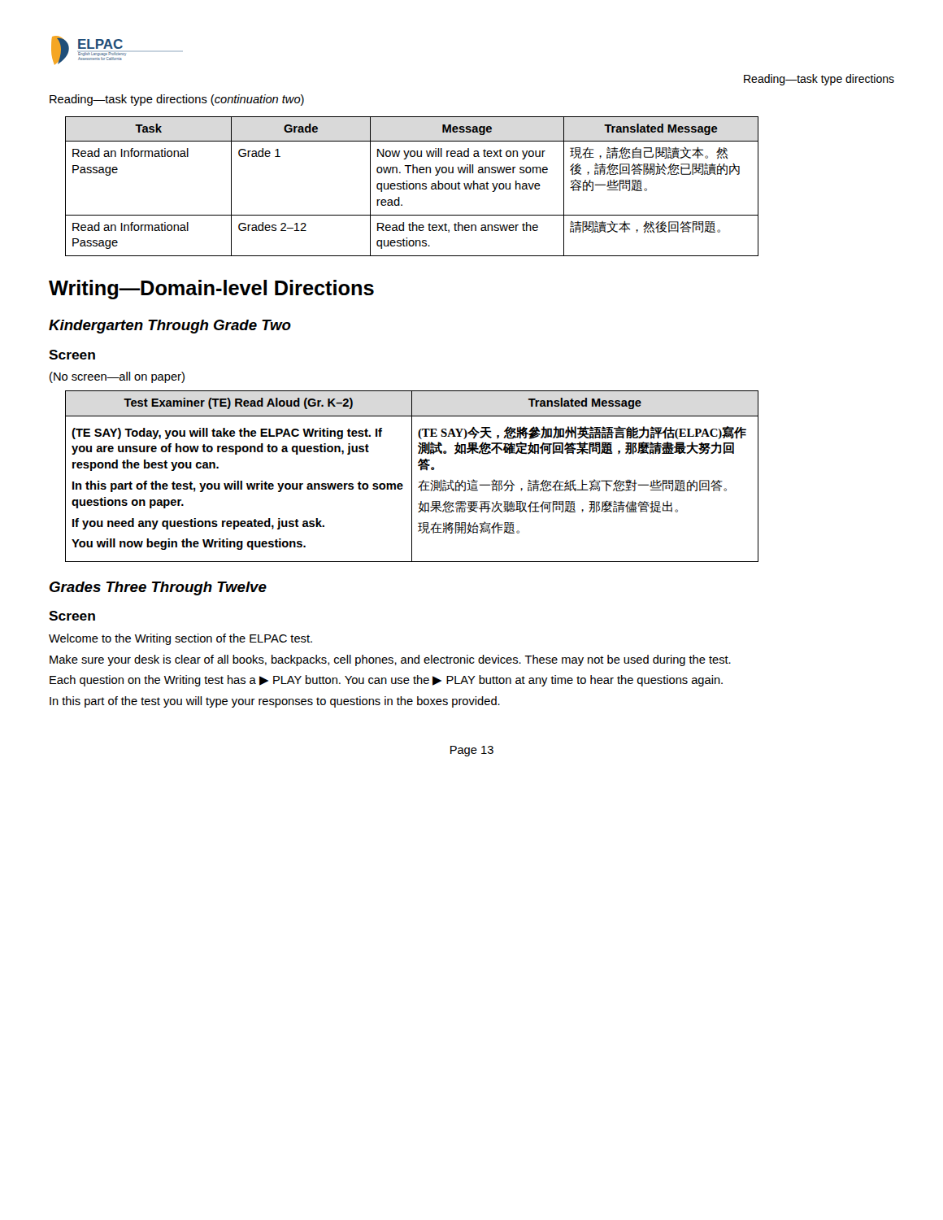ELPAC English Language Proficiency Assessments for California
Reading—task type directions
Reading—task type directions (continuation two)
| Task | Grade | Message | Translated Message |
| --- | --- | --- | --- |
| Read an Informational Passage | Grade 1 | Now you will read a text on your own. Then you will answer some questions about what you have read. | 現在，請您自己閱讀文本。然後，請您回答關於您已閱讀的內容的一些問題。 |
| Read an Informational Passage | Grades 2–12 | Read the text, then answer the questions. | 請閱讀文本，然後回答問題。 |
Writing—Domain-level Directions
Kindergarten Through Grade Two
Screen
(No screen—all on paper)
| Test Examiner (TE) Read Aloud (Gr. K–2) | Translated Message |
| --- | --- |
| (TE SAY) Today, you will take the ELPAC Writing test. If you are unsure of how to respond to a question, just respond the best you can. In this part of the test, you will write your answers to some questions on paper. If you need any questions repeated, just ask. You will now begin the Writing questions. | (TE SAY)今天，您將參加加州英語語言能力評估(ELPAC)寫作測試。如果您不確定如何回答某問題，那麼請盡最大努力回答。 在測試的這一部分，請您在紙上寫下您對一些問題的回答。 如果您需要再次聽取任何問題，那麼請儘管提出。 現在將開始寫作題。 |
Grades Three Through Twelve
Screen
Welcome to the Writing section of the ELPAC test.
Make sure your desk is clear of all books, backpacks, cell phones, and electronic devices. These may not be used during the test.
Each question on the Writing test has a ▶ PLAY button. You can use the ▶ PLAY button at any time to hear the questions again.
In this part of the test you will type your responses to questions in the boxes provided.
Page 13